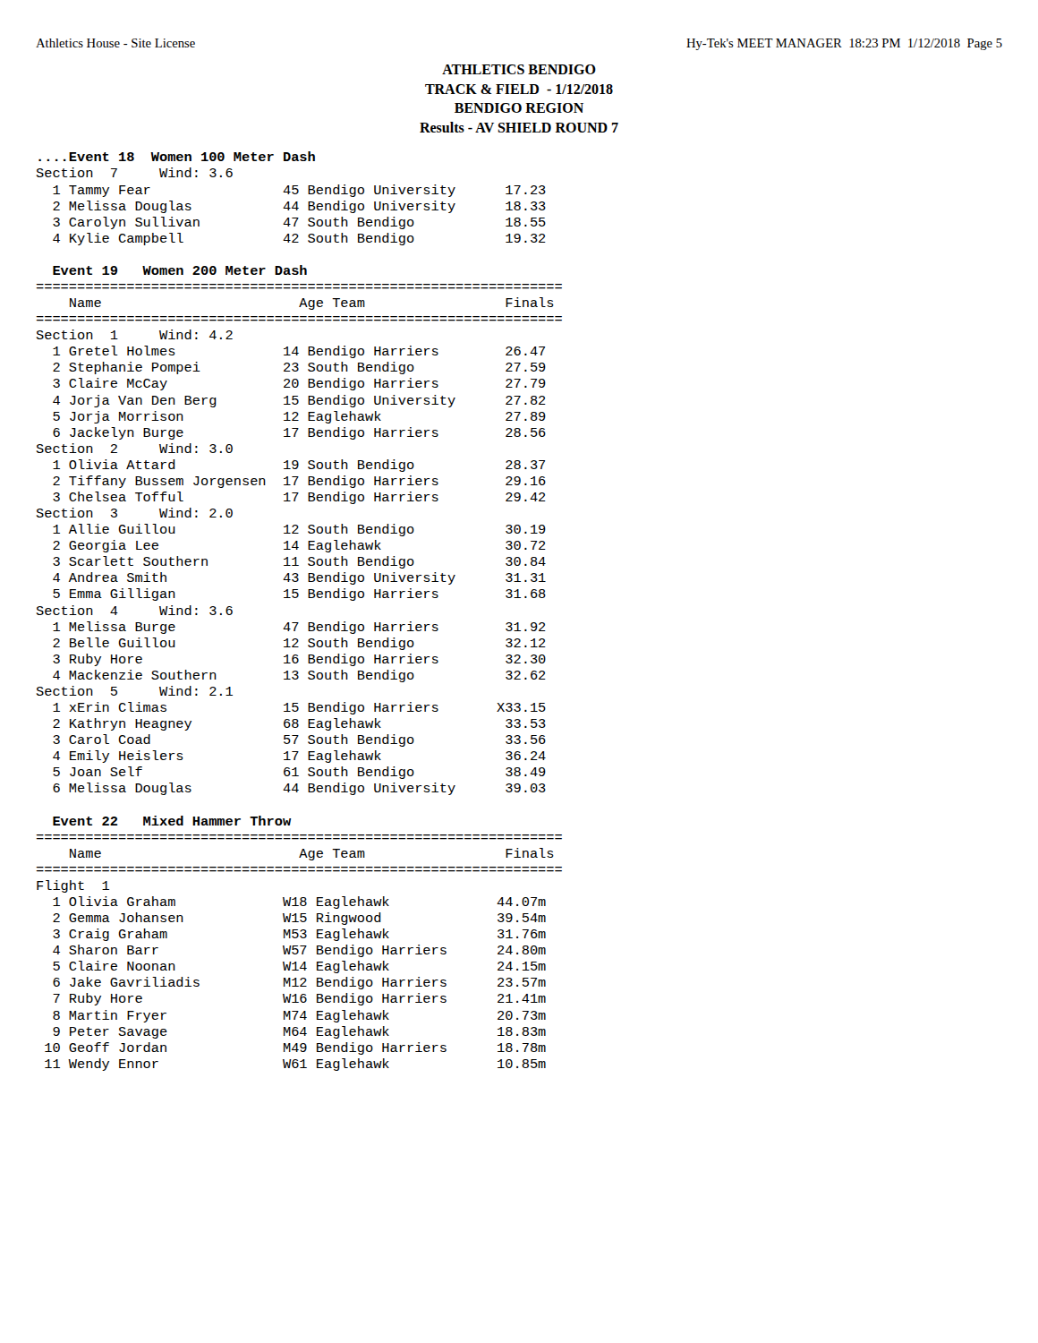Athletics House - Site License Hy-Tek's MEET MANAGER 18:23 PM 1/12/2018 Page 5
ATHLETICS BENDIGO
TRACK & FIELD - 1/12/2018
BENDIGO REGION
Results - AV SHIELD ROUND 7
....Event 18  Women 100 Meter Dash
Section  7     Wind: 3.6
  1 Tammy Fear                45 Bendigo University      17.23
  2 Melissa Douglas           44 Bendigo University      18.33
  3 Carolyn Sullivan          47 South Bendigo           18.55
  4 Kylie Campbell            42 South Bendigo           19.32

  Event 19   Women 200 Meter Dash
================================================================
    Name                        Age Team                 Finals
================================================================
Section  1     Wind: 4.2
  1 Gretel Holmes             14 Bendigo Harriers        26.47
  2 Stephanie Pompei          23 South Bendigo           27.59
  3 Claire McCay              20 Bendigo Harriers        27.79
  4 Jorja Van Den Berg        15 Bendigo University      27.82
  5 Jorja Morrison            12 Eaglehawk               27.89
  6 Jackelyn Burge            17 Bendigo Harriers        28.56
Section  2     Wind: 3.0
  1 Olivia Attard             19 South Bendigo           28.37
  2 Tiffany Bussem Jorgensen  17 Bendigo Harriers        29.16
  3 Chelsea Tofful            17 Bendigo Harriers        29.42
Section  3     Wind: 2.0
  1 Allie Guillou             12 South Bendigo           30.19
  2 Georgia Lee               14 Eaglehawk               30.72
  3 Scarlett Southern         11 South Bendigo           30.84
  4 Andrea Smith              43 Bendigo University      31.31
  5 Emma Gilligan             15 Bendigo Harriers        31.68
Section  4     Wind: 3.6
  1 Melissa Burge             47 Bendigo Harriers        31.92
  2 Belle Guillou             12 South Bendigo           32.12
  3 Ruby Hore                 16 Bendigo Harriers        32.30
  4 Mackenzie Southern        13 South Bendigo           32.62
Section  5     Wind: 2.1
  1 xErin Climas              15 Bendigo Harriers       X33.15
  2 Kathryn Heagney           68 Eaglehawk               33.53
  3 Carol Coad                57 South Bendigo           33.56
  4 Emily Heislers            17 Eaglehawk               36.24
  5 Joan Self                 61 South Bendigo           38.49
  6 Melissa Douglas           44 Bendigo University      39.03

  Event 22   Mixed Hammer Throw
================================================================
    Name                        Age Team                 Finals
================================================================
Flight  1
  1 Olivia Graham             W18 Eaglehawk             44.07m
  2 Gemma Johansen            W15 Ringwood              39.54m
  3 Craig Graham              M53 Eaglehawk             31.76m
  4 Sharon Barr               W57 Bendigo Harriers      24.80m
  5 Claire Noonan             W14 Eaglehawk             24.15m
  6 Jake Gavriliadis          M12 Bendigo Harriers      23.57m
  7 Ruby Hore                 W16 Bendigo Harriers      21.41m
  8 Martin Fryer              M74 Eaglehawk             20.73m
  9 Peter Savage              M64 Eaglehawk             18.83m
 10 Geoff Jordan              M49 Bendigo Harriers      18.78m
 11 Wendy Ennor               W61 Eaglehawk             10.85m